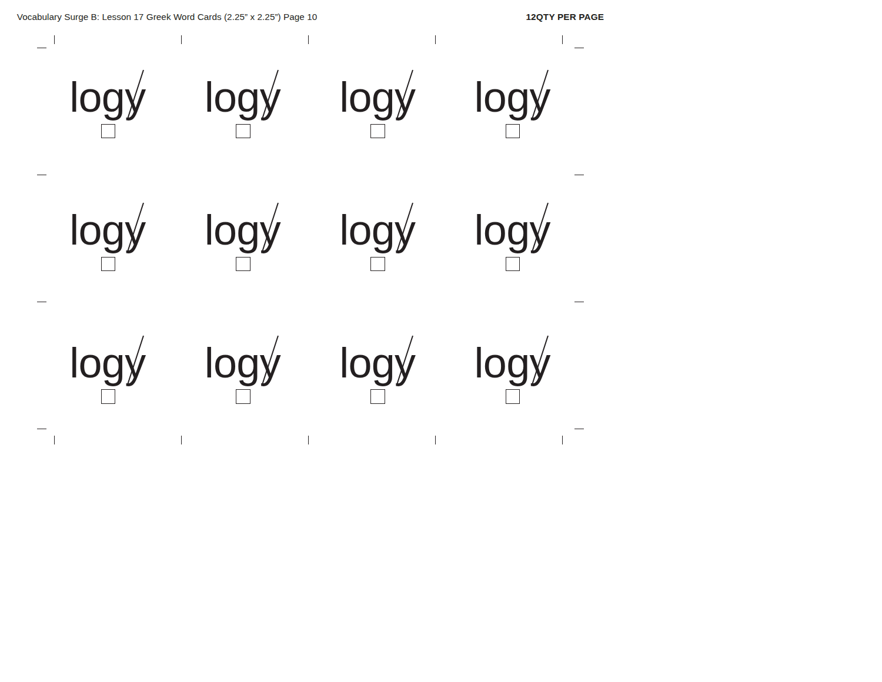Vocabulary Surge B: Lesson 17 Greek Word Cards (2.25” x 2.25”) Page 10
12QTY PER PAGE
logy
logy
logy
logy
logy
logy
logy
logy
logy
logy
logy
logy